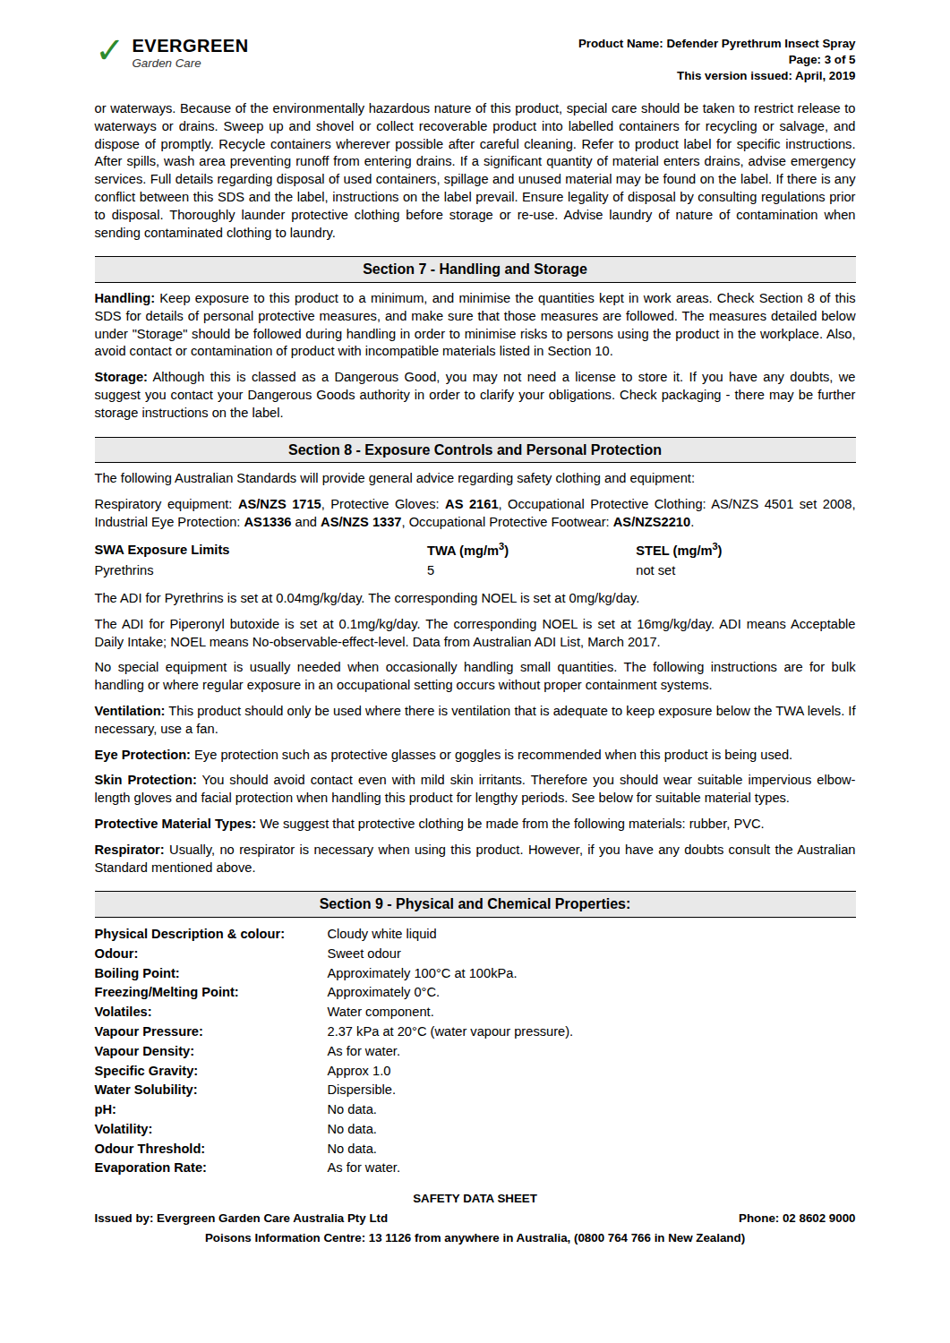✓ EVERGREEN
Garden Care
Product Name: Defender Pyrethrum Insect Spray
Page: 3 of 5
This version issued: April, 2019
or waterways. Because of the environmentally hazardous nature of this product, special care should be taken to restrict release to waterways or drains. Sweep up and shovel or collect recoverable product into labelled containers for recycling or salvage, and dispose of promptly. Recycle containers wherever possible after careful cleaning. Refer to product label for specific instructions. After spills, wash area preventing runoff from entering drains. If a significant quantity of material enters drains, advise emergency services. Full details regarding disposal of used containers, spillage and unused material may be found on the label. If there is any conflict between this SDS and the label, instructions on the label prevail. Ensure legality of disposal by consulting regulations prior to disposal. Thoroughly launder protective clothing before storage or re-use. Advise laundry of nature of contamination when sending contaminated clothing to laundry.
Section 7 - Handling and Storage
Handling: Keep exposure to this product to a minimum, and minimise the quantities kept in work areas. Check Section 8 of this SDS for details of personal protective measures, and make sure that those measures are followed. The measures detailed below under "Storage" should be followed during handling in order to minimise risks to persons using the product in the workplace. Also, avoid contact or contamination of product with incompatible materials listed in Section 10.
Storage: Although this is classed as a Dangerous Good, you may not need a license to store it. If you have any doubts, we suggest you contact your Dangerous Goods authority in order to clarify your obligations. Check packaging - there may be further storage instructions on the label.
Section 8 - Exposure Controls and Personal Protection
The following Australian Standards will provide general advice regarding safety clothing and equipment:
Respiratory equipment: AS/NZS 1715, Protective Gloves: AS 2161, Occupational Protective Clothing: AS/NZS 4501 set 2008, Industrial Eye Protection: AS1336 and AS/NZS 1337, Occupational Protective Footwear: AS/NZS2210.
| SWA Exposure Limits | TWA (mg/m 3 ) | STEL (mg/m 3 ) |
| --- | --- | --- |
| Pyrethrins | 5 | not set |
The ADI for Pyrethrins is set at 0.04mg/kg/day. The corresponding NOEL is set at 0mg/kg/day.
The ADI for Piperonyl butoxide is set at 0.1mg/kg/day. The corresponding NOEL is set at 16mg/kg/day. ADI means Acceptable Daily Intake; NOEL means No-observable-effect-level. Data from Australian ADI List, March 2017.
No special equipment is usually needed when occasionally handling small quantities. The following instructions are for bulk handling or where regular exposure in an occupational setting occurs without proper containment systems.
Ventilation: This product should only be used where there is ventilation that is adequate to keep exposure below the TWA levels. If necessary, use a fan.
Eye Protection: Eye protection such as protective glasses or goggles is recommended when this product is being used.
Skin Protection: You should avoid contact even with mild skin irritants. Therefore you should wear suitable impervious elbow-length gloves and facial protection when handling this product for lengthy periods. See below for suitable material types.
Protective Material Types: We suggest that protective clothing be made from the following materials: rubber, PVC.
Respirator: Usually, no respirator is necessary when using this product. However, if you have any doubts consult the Australian Standard mentioned above.
Section 9 - Physical and Chemical Properties:
| Physical Description & colour: | Cloudy white liquid |
| Odour: | Sweet odour |
| Boiling Point: | Approximately 100°C at 100kPa. |
| Freezing/Melting Point: | Approximately 0°C. |
| Volatiles: | Water component. |
| Vapour Pressure: | 2.37 kPa at 20°C (water vapour pressure). |
| Vapour Density: | As for water. |
| Specific Gravity: | Approx 1.0 |
| Water Solubility: | Dispersible. |
| pH: | No data. |
| Volatility: | No data. |
| Odour Threshold: | No data. |
| Evaporation Rate: | As for water. |
SAFETY DATA SHEET
Issued by: Evergreen Garden Care Australia Pty Ltd Phone: 02 8602 9000
Poisons Information Centre: 13 1126 from anywhere in Australia, (0800 764 766 in New Zealand)